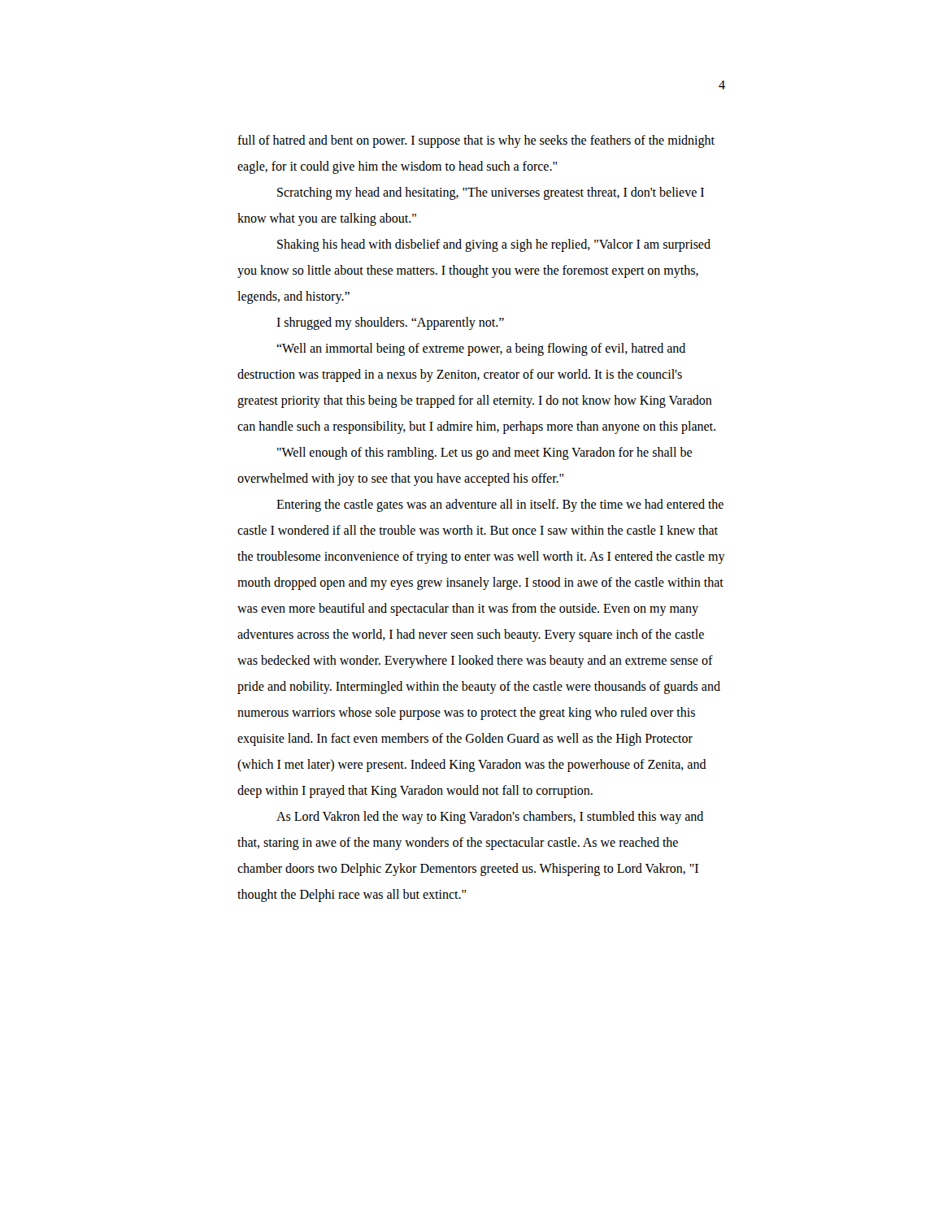4
full of hatred and bent on power. I suppose that is why he seeks the feathers of the midnight eagle, for it could give him the wisdom to head such a force."
Scratching my head and hesitating, "The universes greatest threat, I don't believe I know what you are talking about."
Shaking his head with disbelief and giving a sigh he replied, "Valcor I am surprised you know so little about these matters. I thought you were the foremost expert on myths, legends, and history.”
I shrugged my shoulders. “Apparently not.”
“Well an immortal being of extreme power, a being flowing of evil, hatred and destruction was trapped in a nexus by Zeniton, creator of our world. It is the council's greatest priority that this being be trapped for all eternity. I do not know how King Varadon can handle such a responsibility, but I admire him, perhaps more than anyone on this planet.
"Well enough of this rambling. Let us go and meet King Varadon for he shall be overwhelmed with joy to see that you have accepted his offer."
Entering the castle gates was an adventure all in itself. By the time we had entered the castle I wondered if all the trouble was worth it. But once I saw within the castle I knew that the troublesome inconvenience of trying to enter was well worth it. As I entered the castle my mouth dropped open and my eyes grew insanely large. I stood in awe of the castle within that was even more beautiful and spectacular than it was from the outside. Even on my many adventures across the world, I had never seen such beauty. Every square inch of the castle was bedecked with wonder. Everywhere I looked there was beauty and an extreme sense of pride and nobility. Intermingled within the beauty of the castle were thousands of guards and numerous warriors whose sole purpose was to protect the great king who ruled over this exquisite land. In fact even members of the Golden Guard as well as the High Protector (which I met later) were present. Indeed King Varadon was the powerhouse of Zenita, and deep within I prayed that King Varadon would not fall to corruption.
As Lord Vakron led the way to King Varadon's chambers, I stumbled this way and that, staring in awe of the many wonders of the spectacular castle. As we reached the chamber doors two Delphic Zykor Dementors greeted us. Whispering to Lord Vakron, "I thought the Delphi race was all but extinct."